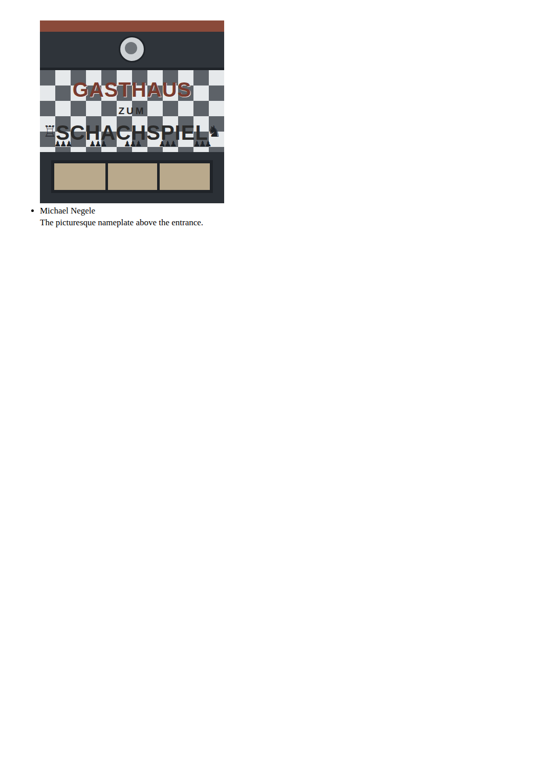♖ ♞ GASTHAUS ZUM SCHACHSPIEL
♟♟♟ ♟♟♟ ♟♟♟ ♟♟♟ ♟♟♟
Michael Negele The picturesque nameplate above the entrance.